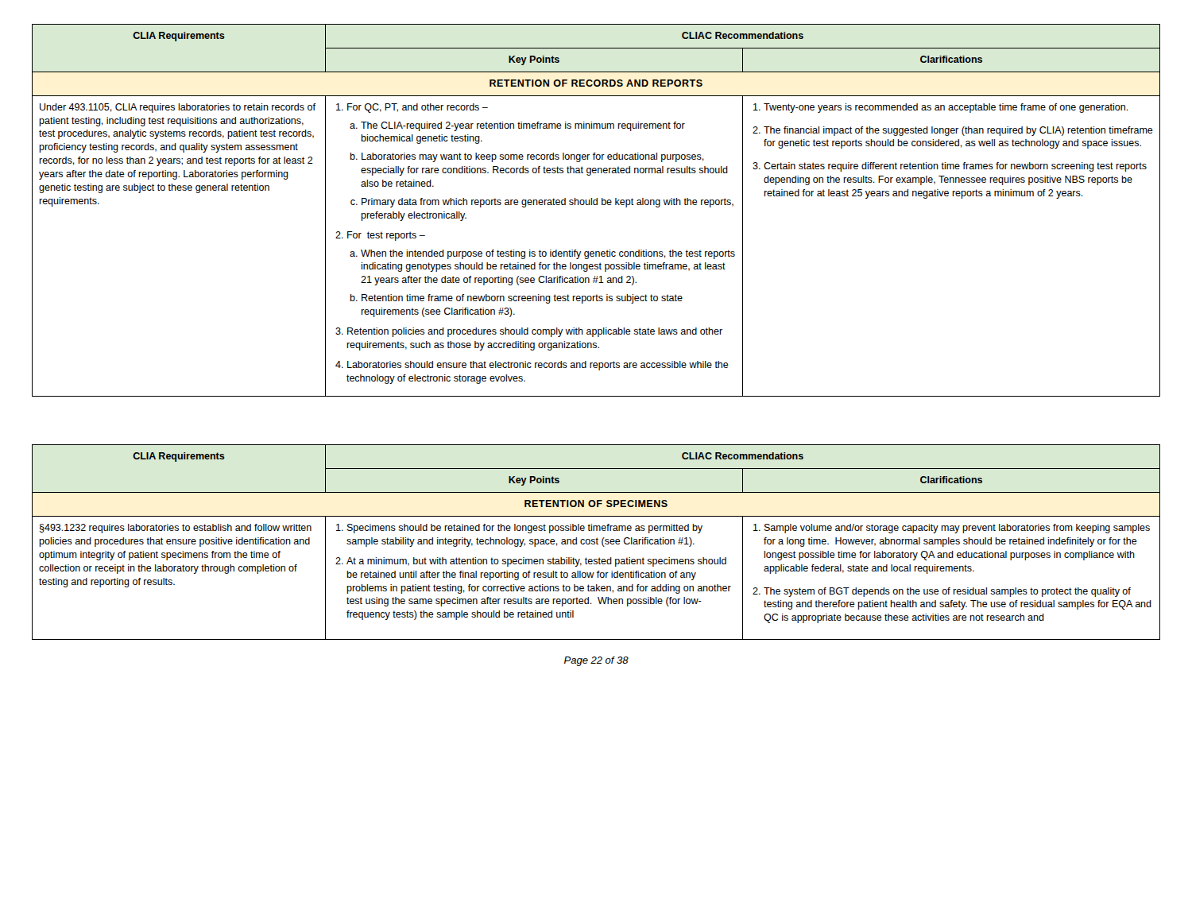| CLIA Requirements | CLIAC Recommendations |
| --- | --- |
| Key Points | Clarifications |
| RETENTION OF RECORDS AND REPORTS |
| Under 493.1105, CLIA requires laboratories to retain records of patient testing, including test requisitions and authorizations, test procedures, analytic systems records, patient test records, proficiency testing records, and quality system assessment records, for no less than 2 years; and test reports for at least 2 years after the date of reporting. Laboratories performing genetic testing are subject to these general retention requirements. | For QC, PT, and other records – The CLIA-required 2-year retention timeframe is minimum requirement for biochemical genetic testing. Laboratories may want to keep some records longer for educational purposes, especially for rare conditions. Records of tests that generated normal results should also be retained. Primary data from which reports are generated should be kept along with the reports, preferably electronically. For test reports – When the intended purpose of testing is to identify genetic conditions, the test reports indicating genotypes should be retained for the longest possible timeframe, at least 21 years after the date of reporting (see Clarification #1 and 2). Retention time frame of newborn screening test reports is subject to state requirements (see Clarification #3). Retention policies and procedures should comply with applicable state laws and other requirements, such as those by accrediting organizations. Laboratories should ensure that electronic records and reports are accessible while the technology of electronic storage evolves. | Twenty-one years is recommended as an acceptable time frame of one generation. The financial impact of the suggested longer (than required by CLIA) retention timeframe for genetic test reports should be considered, as well as technology and space issues. Certain states require different retention time frames for newborn screening test reports depending on the results. For example, Tennessee requires positive NBS reports be retained for at least 25 years and negative reports a minimum of 2 years. |
| CLIA Requirements | CLIAC Recommendations |
| --- | --- |
| Key Points | Clarifications |
| RETENTION OF SPECIMENS |
| §493.1232 requires laboratories to establish and follow written policies and procedures that ensure positive identification and optimum integrity of patient specimens from the time of collection or receipt in the laboratory through completion of testing and reporting of results. | Specimens should be retained for the longest possible timeframe as permitted by sample stability and integrity, technology, space, and cost (see Clarification #1). At a minimum, but with attention to specimen stability, tested patient specimens should be retained until after the final reporting of result to allow for identification of any problems in patient testing, for corrective actions to be taken, and for adding on another test using the same specimen after results are reported. When possible (for low-frequency tests) the sample should be retained until | Sample volume and/or storage capacity may prevent laboratories from keeping samples for a long time. However, abnormal samples should be retained indefinitely or for the longest possible time for laboratory QA and educational purposes in compliance with applicable federal, state and local requirements. The system of BGT depends on the use of residual samples to protect the quality of testing and therefore patient health and safety. The use of residual samples for EQA and QC is appropriate because these activities are not research and |
Page 22 of 38